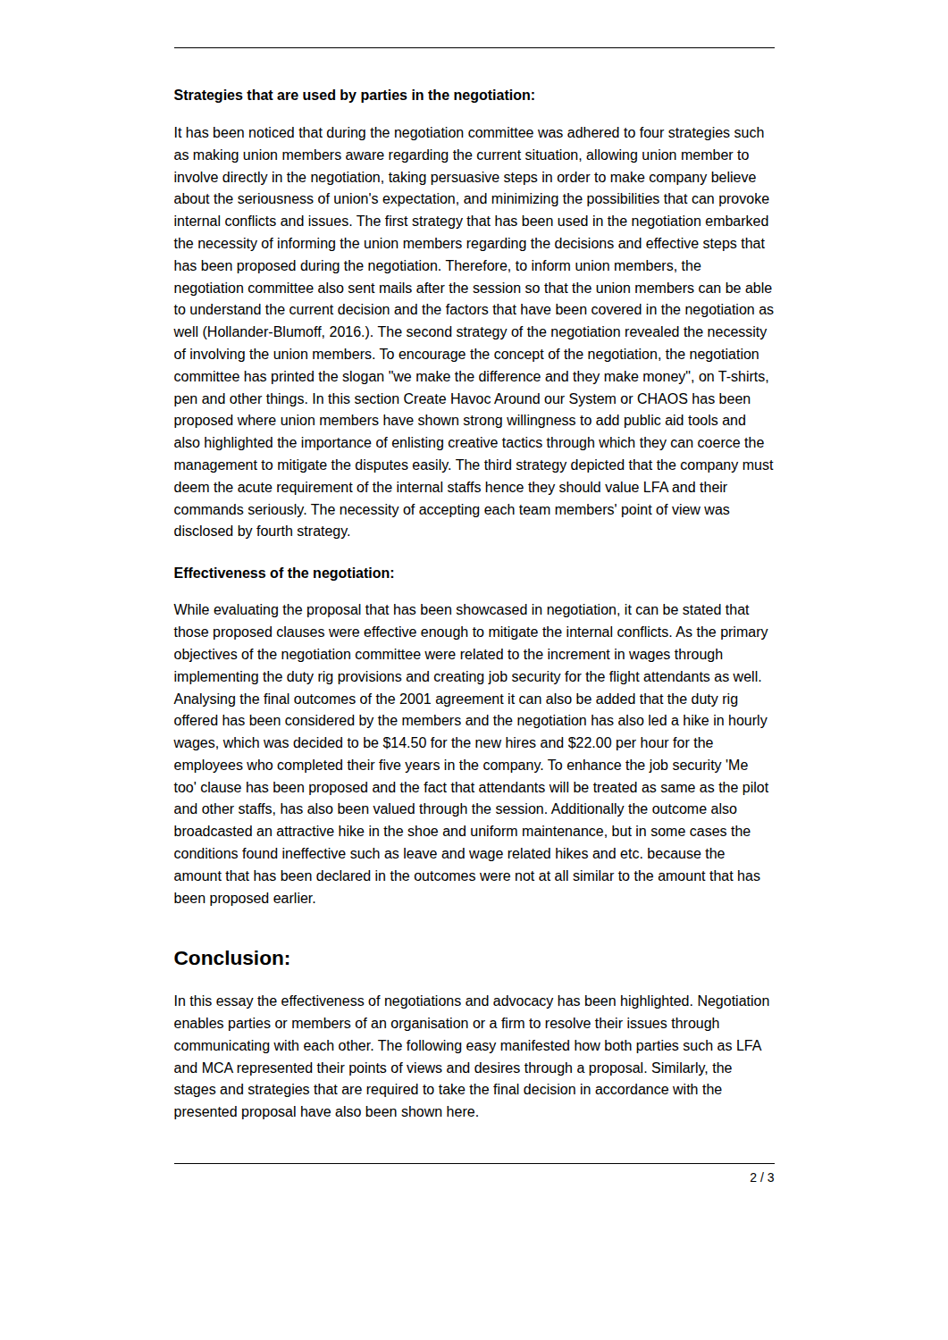Strategies that are used by parties in the negotiation:
It has been noticed that during the negotiation committee was adhered to four strategies such as making union members aware regarding the current situation, allowing union member to involve directly in the negotiation, taking persuasive steps in order to make company believe about the seriousness of union's expectation, and minimizing the possibilities that can provoke internal conflicts and issues. The first strategy that has been used in the negotiation embarked the necessity of informing the union members regarding the decisions and effective steps that has been proposed during the negotiation. Therefore, to inform union members, the negotiation committee also sent mails after the session so that the union members can be able to understand the current decision and the factors that have been covered in the negotiation as well (Hollander-Blumoff, 2016.). The second strategy of the negotiation revealed the necessity of involving the union members. To encourage the concept of the negotiation, the negotiation committee has printed the slogan "we make the difference and they make money", on T-shirts, pen and other things. In this section Create Havoc Around our System or CHAOS has been proposed where union members have shown strong willingness to add public aid tools and also highlighted the importance of enlisting creative tactics through which they can coerce the management to mitigate the disputes easily. The third strategy depicted that the company must deem the acute requirement of the internal staffs hence they should value LFA and their commands seriously. The necessity of accepting each team members' point of view was disclosed by fourth strategy.
Effectiveness of the negotiation:
While evaluating the proposal that has been showcased in negotiation, it can be stated that those proposed clauses were effective enough to mitigate the internal conflicts. As the primary objectives of the negotiation committee were related to the increment in wages through implementing the duty rig provisions and creating job security for the flight attendants as well. Analysing the final outcomes of the 2001 agreement it can also be added that the duty rig offered has been considered by the members and the negotiation has also led a hike in hourly wages, which was decided to be $14.50 for the new hires and $22.00 per hour for the employees who completed their five years in the company. To enhance the job security 'Me too' clause has been proposed and the fact that attendants will be treated as same as the pilot and other staffs, has also been valued through the session. Additionally the outcome also broadcasted an attractive hike in the shoe and uniform maintenance, but in some cases the conditions found ineffective such as leave and wage related hikes and etc. because the amount that has been declared in the outcomes were not at all similar to the amount that has been proposed earlier.
Conclusion:
In this essay the effectiveness of negotiations and advocacy has been highlighted. Negotiation enables parties or members of an organisation or a firm to resolve their issues through communicating with each other. The following easy manifested how both parties such as LFA and MCA represented their points of views and desires through a proposal. Similarly, the stages and strategies that are required to take the final decision in accordance with the presented proposal have also been shown here.
2 / 3